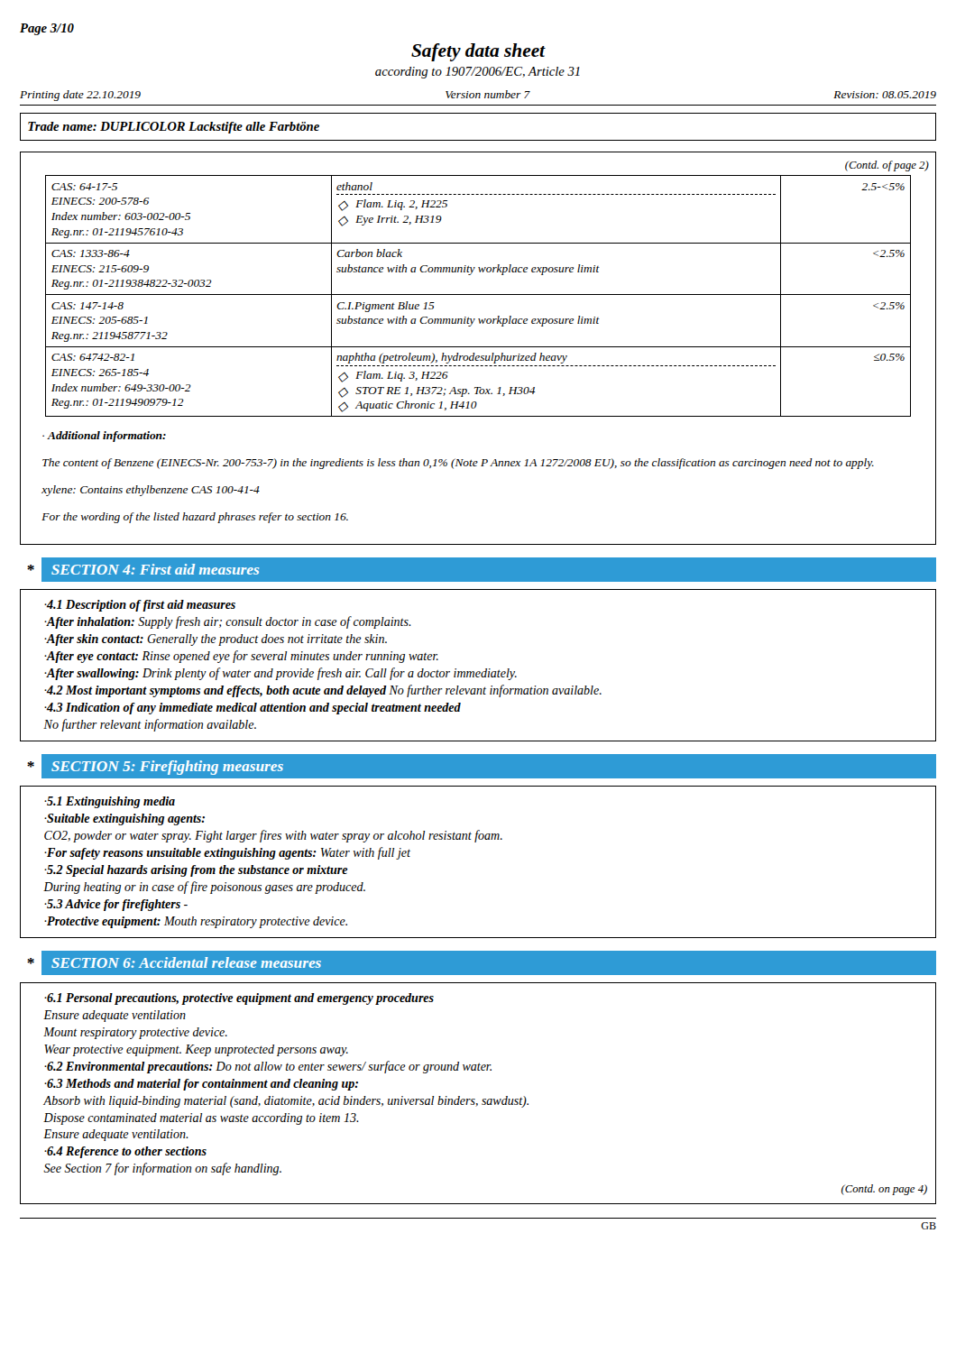Page 3/10
Safety data sheet
according to 1907/2006/EC, Article 31
Printing date 22.10.2019 Version number 7 Revision: 08.05.2019
Trade name: DUPLICOLOR Lackstifte alle Farbtöne
(Contd. of page 2)
| CAS: 64-17-5 EINECS: 200-578-6 Index number: 603-002-00-5 Reg.nr.: 01-2119457610-43 | ethanol Flam. Liq. 2, H225 Eye Irrit. 2, H319 | 2.5-<5% |
| CAS: 1333-86-4 EINECS: 215-609-9 Reg.nr.: 01-2119384822-32-0032 | Carbon black substance with a Community workplace exposure limit | <2.5% |
| CAS: 147-14-8 EINECS: 205-685-1 Reg.nr.: 2119458771-32 | C.I.Pigment Blue 15 substance with a Community workplace exposure limit | <2.5% |
| CAS: 64742-82-1 EINECS: 265-185-4 Index number: 649-330-00-2 Reg.nr.: 01-2119490979-12 | naphtha (petroleum), hydrodesulphurized heavy Flam. Liq. 3, H226 STOT RE 1, H372; Asp. Tox. 1, H304 Aquatic Chronic 1, H410 | ≤0.5% |
· Additional information:
The content of Benzene (EINECS-Nr. 200-753-7) in the ingredients is less than 0,1% (Note P Annex 1A 1272/2008 EU), so the classification as carcinogen need not to apply.
xylene: Contains ethylbenzene CAS 100-41-4
For the wording of the listed hazard phrases refer to section 16.
*
SECTION 4: First aid measures
4.1 Description of first aid measures
After inhalation: Supply fresh air; consult doctor in case of complaints.
After skin contact: Generally the product does not irritate the skin.
After eye contact: Rinse opened eye for several minutes under running water.
After swallowing: Drink plenty of water and provide fresh air. Call for a doctor immediately.
4.2 Most important symptoms and effects, both acute and delayed No further relevant information available.
4.3 Indication of any immediate medical attention and special treatment needed
No further relevant information available.
*
SECTION 5: Firefighting measures
5.1 Extinguishing media
Suitable extinguishing agents:
CO2, powder or water spray. Fight larger fires with water spray or alcohol resistant foam.
For safety reasons unsuitable extinguishing agents: Water with full jet
5.2 Special hazards arising from the substance or mixture
During heating or in case of fire poisonous gases are produced.
5.3 Advice for firefighters -
Protective equipment: Mouth respiratory protective device.
*
SECTION 6: Accidental release measures
6.1 Personal precautions, protective equipment and emergency procedures
Ensure adequate ventilation
Mount respiratory protective device.
Wear protective equipment. Keep unprotected persons away.
6.2 Environmental precautions: Do not allow to enter sewers/ surface or ground water.
6.3 Methods and material for containment and cleaning up:
Absorb with liquid-binding material (sand, diatomite, acid binders, universal binders, sawdust).
Dispose contaminated material as waste according to item 13.
Ensure adequate ventilation.
6.4 Reference to other sections
See Section 7 for information on safe handling.
(Contd. on page 4)
GB